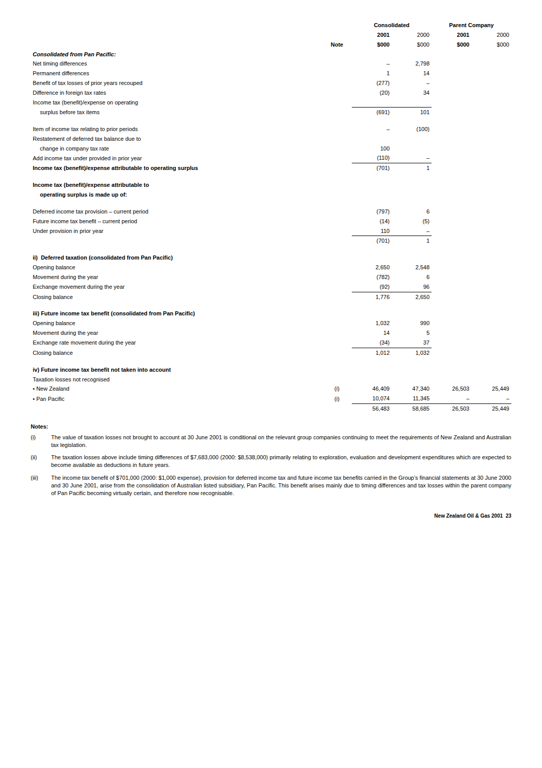| | | Consolidated | Parent Company |
| | | 2001 | 2000 | 2001 | 2000 |
| | Note | $000 | $000 | $000 | $000 |
| Consolidated from Pan Pacific: | | | | | |
| Net timing differences | | – | 2,798 | | |
| Permanent differences | | 1 | 14 | | |
| Benefit of tax losses of prior years recouped | | (277) | – | | |
| Difference in foreign tax rates | | (20) | 34 | | |
| Income tax (benefit)/expense on operating | | | | | |
| surplus before tax items | | (691) | 101 | | |
| Item of income tax relating to prior periods | | – | (100) | | |
| Restatement of deferred tax balance due to | | | | | |
| change in company tax rate | | 100 | | | |
| Add income tax under provided in prior year | | (110) | – | | |
| Income tax (benefit)/expense attributable to operating surplus | | (701) | 1 | | |
| Income tax (benefit)/expense attributable to | | | | | |
| operating surplus is made up of: | | | | | |
| Deferred income tax provision – current period | | (797) | 6 | | |
| Future income tax benefit – current period | | (14) | (5) | | |
| Under provision in prior year | | 110 | – | | |
| | | (701) | 1 | | |
| ii) Deferred taxation (consolidated from Pan Pacific) | | | | | |
| Opening balance | | 2,650 | 2,548 | | |
| Movement during the year | | (782) | 6 | | |
| Exchange movement during the year | | (92) | 96 | | |
| Closing balance | | 1,776 | 2,650 | | |
| iii) Future income tax benefit (consolidated from Pan Pacific) | | | | | |
| Opening balance | | 1,032 | 990 | | |
| Movement during the year | | 14 | 5 | | |
| Exchange rate movement during the year | | (34) | 37 | | |
| Closing balance | | 1,012 | 1,032 | | |
| iv) Future income tax benefit not taken into account | | | | | |
| Taxation losses not recognised | | | | | |
| • New Zealand | (i) | 46,409 | 47,340 | 26,503 | 25,449 |
| • Pan Pacific | (i) | 10,074 | 11,345 | – | – |
| | | 56,483 | 58,685 | 26,503 | 25,449 |
Notes:
(i)
The value of taxation losses not brought to account at 30 June 2001 is conditional on the relevant group companies continuing to meet the requirements of New Zealand and Australian tax legislation.
(ii)
The taxation losses above include timing differences of $7,683,000 (2000: $8,538,000) primarily relating to exploration, evaluation and development expenditures which are expected to become available as deductions in future years.
(iii)
The income tax benefit of $701,000 (2000: $1,000 expense), provision for deferred income tax and future income tax benefits carried in the Group’s financial statements at 30 June 2000 and 30 June 2001, arise from the consolidation of Australian listed subsidiary, Pan Pacific. This benefit arises mainly due to timing differences and tax losses within the parent company of Pan Pacific becoming virtually certain, and therefore now recognisable.
New Zealand Oil & Gas 2001 23